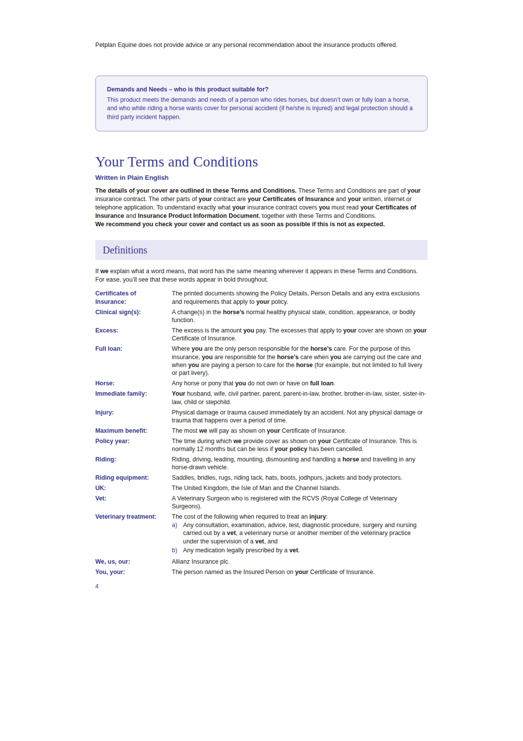Petplan Equine does not provide advice or any personal recommendation about the insurance products offered.
Demands and Needs – who is this product suitable for? This product meets the demands and needs of a person who rides horses, but doesn’t own or fully loan a horse, and who while riding a horse wants cover for personal accident (if he/she is injured) and legal protection should a third party incident happen.
Your Terms and Conditions
Written in Plain English
The details of your cover are outlined in these Terms and Conditions. These Terms and Conditions are part of your insurance contract. The other parts of your contract are your Certificates of Insurance and your written, internet or telephone application. To understand exactly what your insurance contract covers you must read your Certificates of Insurance and Insurance Product Information Document, together with these Terms and Conditions.
We recommend you check your cover and contact us as soon as possible if this is not as expected.
Definitions
If we explain what a word means, that word has the same meaning wherever it appears in these Terms and Conditions. For ease, you’ll see that these words appear in bold throughout.
| Certificates of Insurance: | The printed documents showing the Policy Details, Person Details and any extra exclusions and requirements that apply to your policy. |
| Clinical sign(s): | A change(s) in the horse’s normal healthy physical state, condition, appearance, or bodily function. |
| Excess: | The excess is the amount you pay. The excesses that apply to your cover are shown on your Certificate of Insurance. |
| Full loan: | Where you are the only person responsible for the horse’s care. For the purpose of this insurance, you are responsible for the horse’s care when you are carrying out the care and when you are paying a person to care for the horse (for example, but not limited to full livery or part livery). |
| Horse: | Any horse or pony that you do not own or have on full loan . |
| Immediate family: | Your husband, wife, civil partner, parent, parent-in-law, brother, brother-in-law, sister, sister-in-law, child or stepchild. |
| Injury: | Physical damage or trauma caused immediately by an accident. Not any physical damage or trauma that happens over a period of time. |
| Maximum benefit: | The most we will pay as shown on your Certificate of Insurance. |
| Policy year: | The time during which we provide cover as shown on your Certificate of Insurance. This is normally 12 months but can be less if your policy has been cancelled. |
| Riding: | Riding, driving, leading, mounting, dismounting and handling a horse and travelling in any horse-drawn vehicle. |
| Riding equipment: | Saddles, bridles, rugs, riding tack, hats, boots, jodhpurs, jackets and body protectors. |
| UK: | The United Kingdom, the Isle of Man and the Channel Islands. |
| Vet: | A Veterinary Surgeon who is registered with the RCVS (Royal College of Veterinary Surgeons). |
| Veterinary treatment: | The cost of the following when required to treat an injury : a) Any consultation, examination, advice, test, diagnostic procedure, surgery and nursing carried out by a vet , a veterinary nurse or another member of the veterinary practice under the supervision of a vet , and b) Any medication legally prescribed by a vet . |
| We, us, our: | Allianz Insurance plc. |
| You, your: | The person named as the Insured Person on your Certificate of Insurance. |
4